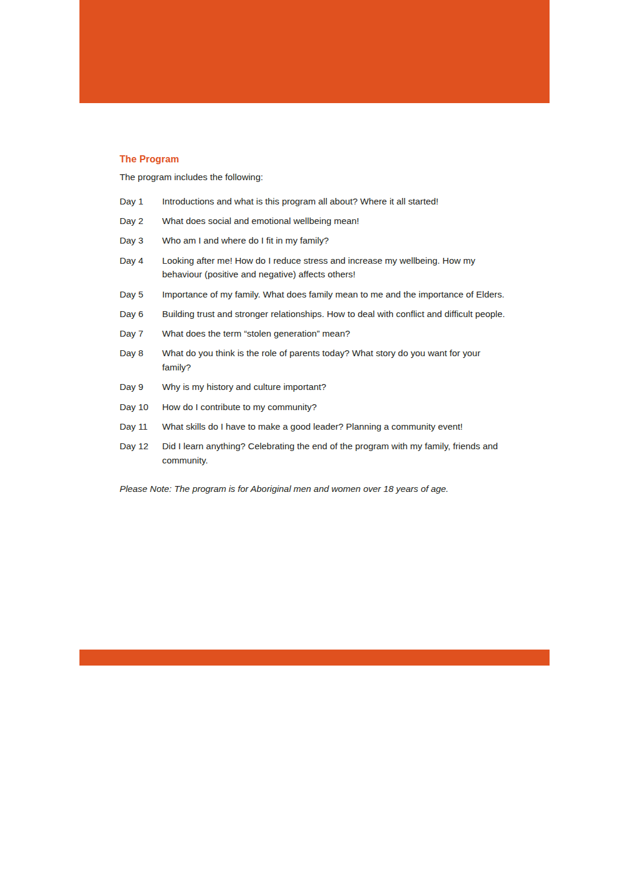The Program
The program includes the following:
Day 1
Introductions and what is this program all about? Where it all started!
Day 2
What does social and emotional wellbeing mean!
Day 3
Who am I and where do I fit in my family?
Day 4
Looking after me! How do I reduce stress and increase my wellbeing. How my behaviour (positive and negative) affects others!
Day 5
Importance of my family. What does family mean to me and the importance of Elders.
Day 6
Building trust and stronger relationships. How to deal with conflict and difficult people.
Day 7
What does the term “stolen generation” mean?
Day 8
What do you think is the role of parents today? What story do you want for your family?
Day 9
Why is my history and culture important?
Day 10
How do I contribute to my community?
Day 11
What skills do I have to make a good leader? Planning a community event!
Day 12
Did I learn anything? Celebrating the end of the program with my family, friends and community.
Please Note: The program is for Aboriginal men and women over 18 years of age.